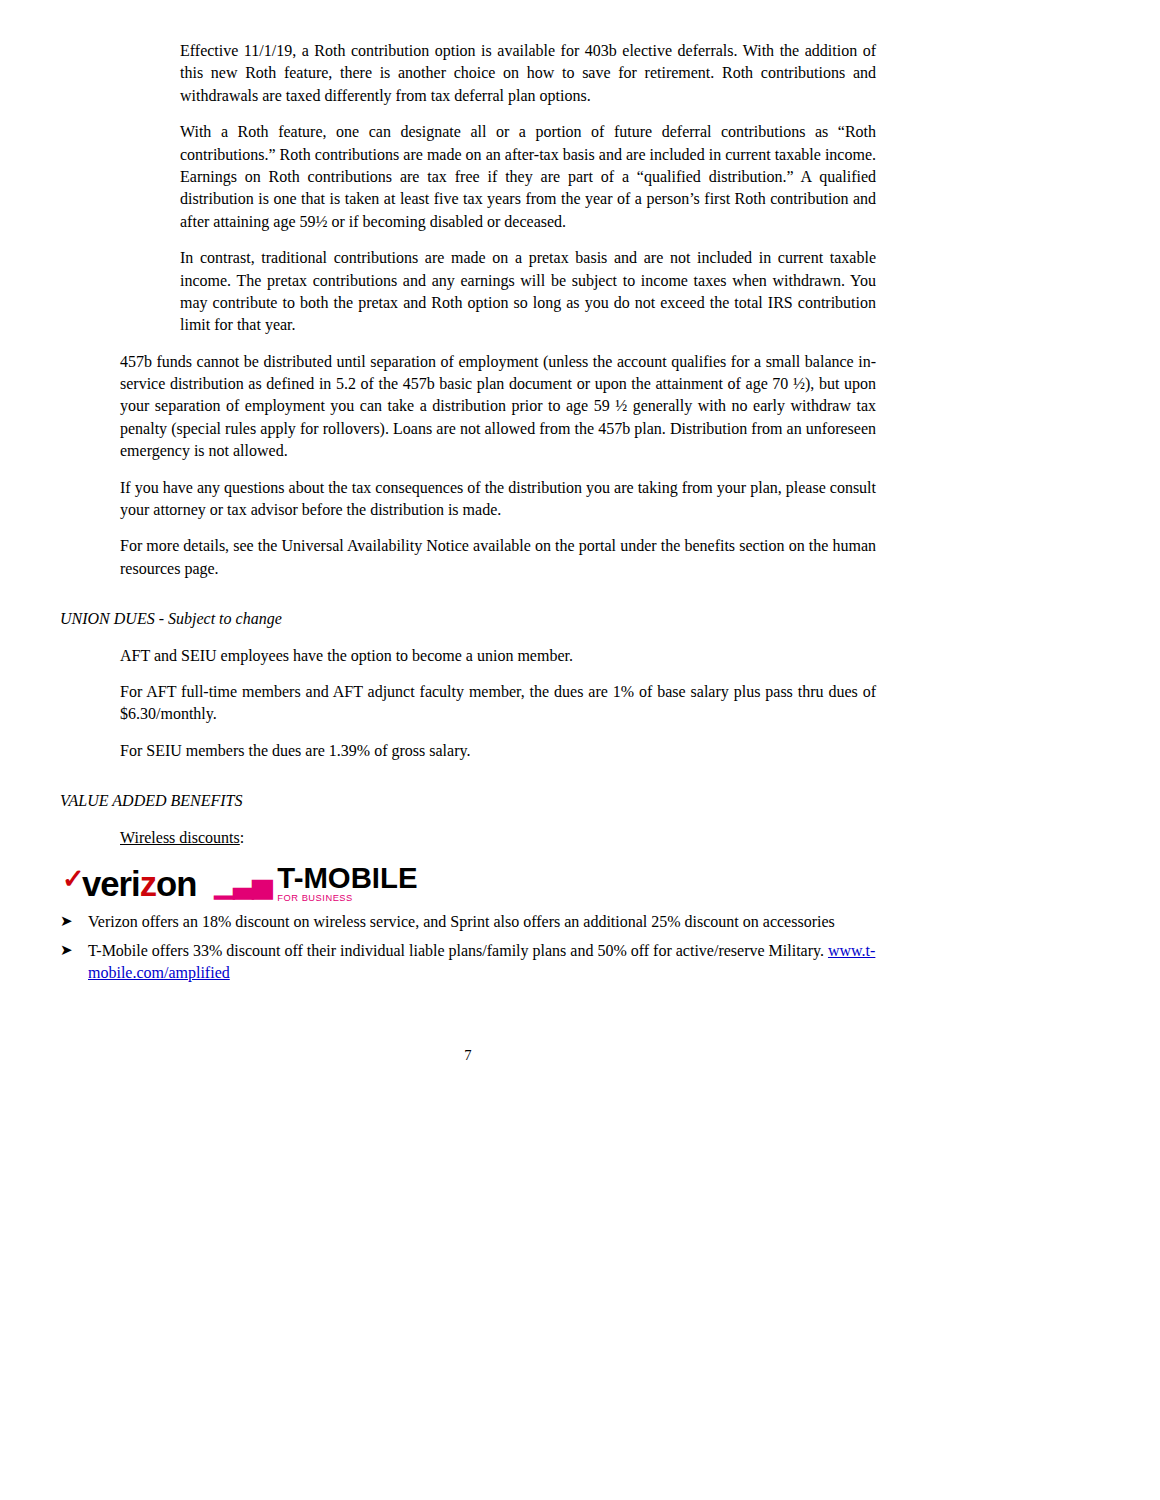Effective 11/1/19, a Roth contribution option is available for 403b elective deferrals. With the addition of this new Roth feature, there is another choice on how to save for retirement. Roth contributions and withdrawals are taxed differently from tax deferral plan options.
With a Roth feature, one can designate all or a portion of future deferral contributions as “Roth contributions.” Roth contributions are made on an after-tax basis and are included in current taxable income. Earnings on Roth contributions are tax free if they are part of a “qualified distribution.” A qualified distribution is one that is taken at least five tax years from the year of a person’s first Roth contribution and after attaining age 59½ or if becoming disabled or deceased.
In contrast, traditional contributions are made on a pretax basis and are not included in current taxable income. The pretax contributions and any earnings will be subject to income taxes when withdrawn. You may contribute to both the pretax and Roth option so long as you do not exceed the total IRS contribution limit for that year.
457b funds cannot be distributed until separation of employment (unless the account qualifies for a small balance in-service distribution as defined in 5.2 of the 457b basic plan document or upon the attainment of age 70 ½), but upon your separation of employment you can take a distribution prior to age 59 ½ generally with no early withdraw tax penalty (special rules apply for rollovers). Loans are not allowed from the 457b plan. Distribution from an unforeseen emergency is not allowed.
If you have any questions about the tax consequences of the distribution you are taking from your plan, please consult your attorney or tax advisor before the distribution is made.
For more details, see the Universal Availability Notice available on the portal under the benefits section on the human resources page.
UNION DUES - Subject to change
AFT and SEIU employees have the option to become a union member.
For AFT full-time members and AFT adjunct faculty member, the dues are 1% of base salary plus pass thru dues of $6.30/monthly.
For SEIU members the dues are 1.39% of gross salary.
VALUE ADDED BENEFITS
Wireless discounts:
✓verizon ▁▃▅ T-MOBILE FOR BUSINESS
Verizon offers an 18% discount on wireless service, and Sprint also offers an additional 25% discount on accessories
T-Mobile offers 33% discount off their individual liable plans/family plans and 50% off for active/reserve Military. www.t-mobile.com/amplified
7